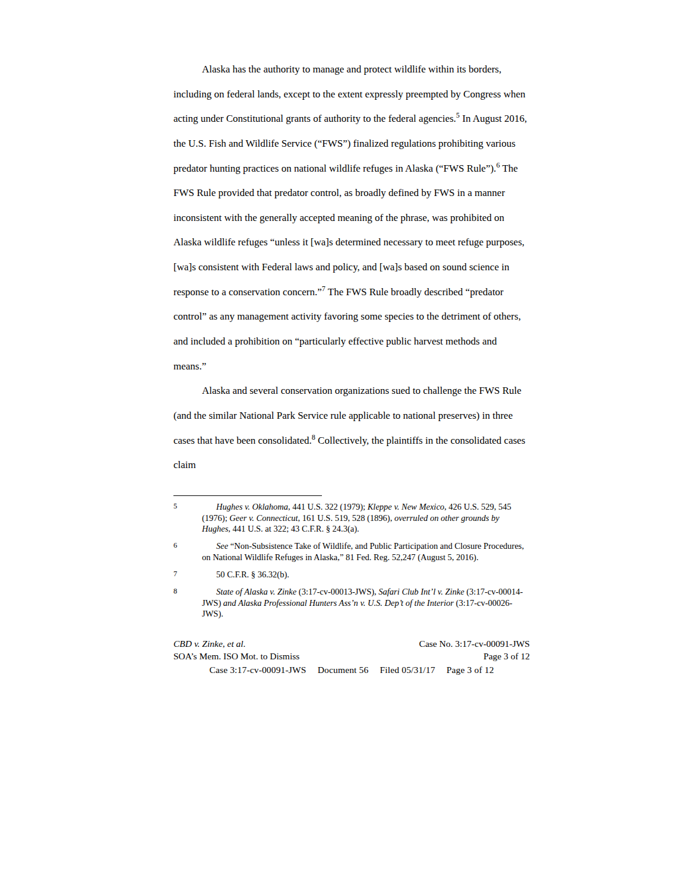Alaska has the authority to manage and protect wildlife within its borders, including on federal lands, except to the extent expressly preempted by Congress when acting under Constitutional grants of authority to the federal agencies.5 In August 2016, the U.S. Fish and Wildlife Service (“FWS”) finalized regulations prohibiting various predator hunting practices on national wildlife refuges in Alaska (“FWS Rule”).6 The FWS Rule provided that predator control, as broadly defined by FWS in a manner inconsistent with the generally accepted meaning of the phrase, was prohibited on Alaska wildlife refuges “unless it [wa]s determined necessary to meet refuge purposes, [wa]s consistent with Federal laws and policy, and [wa]s based on sound science in response to a conservation concern.”7 The FWS Rule broadly described “predator control” as any management activity favoring some species to the detriment of others, and included a prohibition on “particularly effective public harvest methods and means.”
Alaska and several conservation organizations sued to challenge the FWS Rule (and the similar National Park Service rule applicable to national preserves) in three cases that have been consolidated.8 Collectively, the plaintiffs in the consolidated cases claim
5
Hughes v. Oklahoma, 441 U.S. 322 (1979); Kleppe v. New Mexico, 426 U.S. 529, 545 (1976); Geer v. Connecticut, 161 U.S. 519, 528 (1896), overruled on other grounds by Hughes, 441 U.S. at 322; 43 C.F.R. § 24.3(a).
6
See “Non-Subsistence Take of Wildlife, and Public Participation and Closure Procedures, on National Wildlife Refuges in Alaska,” 81 Fed. Reg. 52,247 (August 5, 2016).
7
50 C.F.R. § 36.32(b).
8
State of Alaska v. Zinke (3:17-cv-00013-JWS), Safari Club Int’l v. Zinke (3:17-cv-00014-JWS) and Alaska Professional Hunters Ass’n v. U.S. Dep’t of the Interior (3:17-cv-00026-JWS).
CBD v. Zinke, et al.
Case No. 3:17-cv-00091-JWS
SOA’s Mem. ISO Mot. to Dismiss
Page 3 of 12
Case 3:17-cv-00091-JWS Document 56 Filed 05/31/17 Page 3 of 12